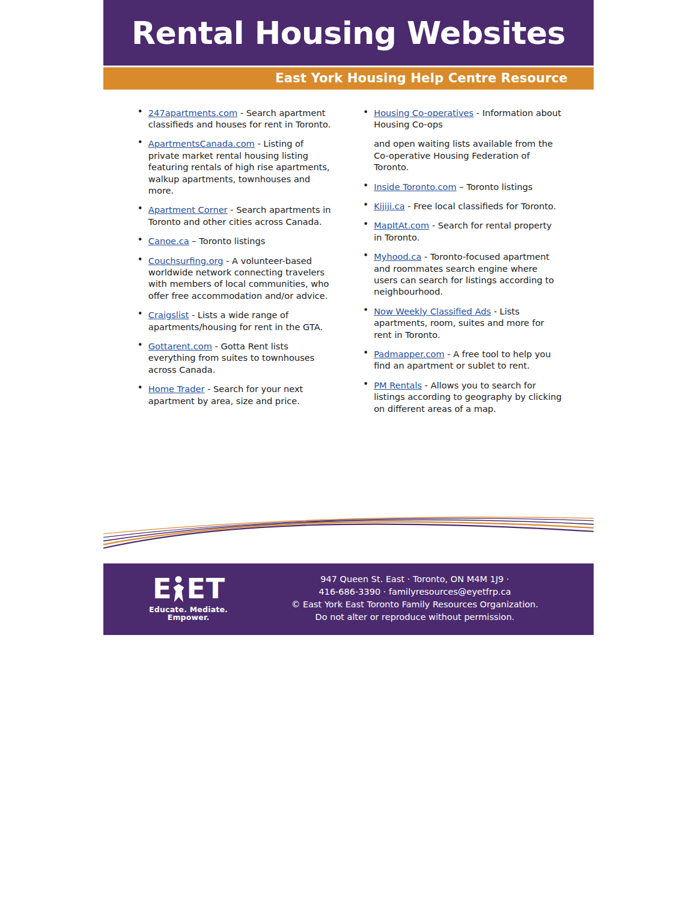Rental Housing Websites
East York Housing Help Centre Resource
247apartments.com - Search apartment classifieds and houses for rent in Toronto.
ApartmentsCanada.com - Listing of private market rental housing listing featuring rentals of high rise apartments, walkup apartments, townhouses and more.
Apartment Corner - Search apartments in Toronto and other cities across Canada.
Canoe.ca – Toronto listings
Couchsurfing.org - A volunteer-based worldwide network connecting travelers with members of local communities, who offer free accommodation and/or advice.
Craigslist - Lists a wide range of apartments/housing for rent in the GTA.
Gottarent.com - Gotta Rent lists everything from suites to townhouses across Canada.
Home Trader - Search for your next apartment by area, size and price.
Housing Co-operatives - Information about Housing Co-ops
and open waiting lists available from the Co-operative Housing Federation of Toronto.
Inside Toronto.com – Toronto listings
Kijiji.ca - Free local classifieds for Toronto.
MapItAt.com - Search for rental property in Toronto.
Myhood.ca - Toronto-focused apartment and roommates search engine where users can search for listings according to neighbourhood.
Now Weekly Classified Ads - Lists apartments, room, suites and more for rent in Toronto.
Padmapper.com - A free tool to help you find an apartment or sublet to rent.
PM Rentals - Allows you to search for listings according to geography by clicking on different areas of a map.
E ET
Educate. Mediate. Empower.
947 Queen St. East · Toronto, ON M4M 1J9 ·
416-686-3390 · familyresources@eyetfrp.ca
© East York East Toronto Family Resources Organization.
Do not alter or reproduce without permission.